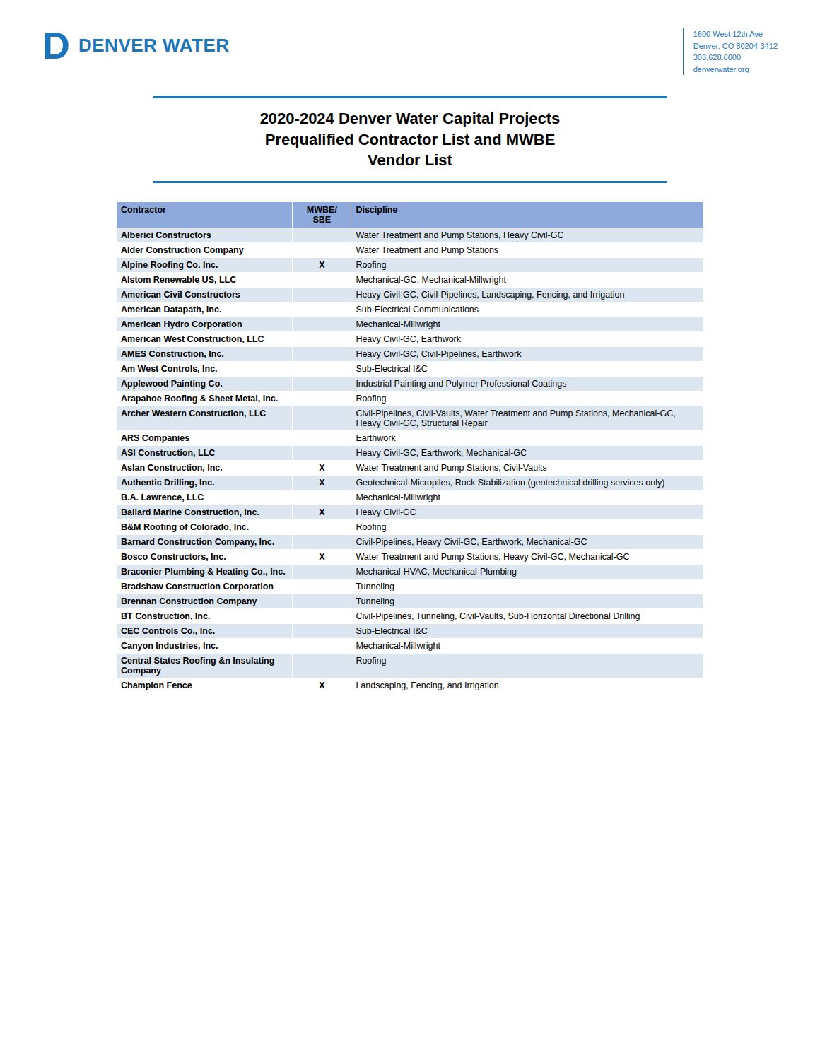D DENVER WATER
1600 West 12th Ave
Denver, CO 80204-3412
303.628.6000
denverwater.org
2020-2024 Denver Water Capital Projects
Prequalified Contractor List and MWBE
Vendor List
| Contractor | MWBE/ SBE | Discipline |
| --- | --- | --- |
| Alberici Constructors | | Water Treatment and Pump Stations, Heavy Civil-GC |
| Alder Construction Company | | Water Treatment and Pump Stations |
| Alpine Roofing Co. Inc. | X | Roofing |
| Alstom Renewable US, LLC | | Mechanical-GC, Mechanical-Millwright |
| American Civil Constructors | | Heavy Civil-GC, Civil-Pipelines, Landscaping, Fencing, and Irrigation |
| American Datapath, Inc. | | Sub-Electrical Communications |
| American Hydro Corporation | | Mechanical-Millwright |
| American West Construction, LLC | | Heavy Civil-GC, Earthwork |
| AMES Construction, Inc. | | Heavy Civil-GC, Civil-Pipelines, Earthwork |
| Am West Controls, Inc. | | Sub-Electrical I&C |
| Applewood Painting Co. | | Industrial Painting and Polymer Professional Coatings |
| Arapahoe Roofing & Sheet Metal, Inc. | | Roofing |
| Archer Western Construction, LLC | | Civil-Pipelines, Civil-Vaults, Water Treatment and Pump Stations, Mechanical-GC, Heavy Civil-GC, Structural Repair |
| ARS Companies | | Earthwork |
| ASI Construction, LLC | | Heavy Civil-GC, Earthwork, Mechanical-GC |
| Aslan Construction, Inc. | X | Water Treatment and Pump Stations, Civil-Vaults |
| Authentic Drilling, Inc. | X | Geotechnical-Micropiles, Rock Stabilization (geotechnical drilling services only) |
| B.A. Lawrence, LLC | | Mechanical-Millwright |
| Ballard Marine Construction, Inc. | X | Heavy Civil-GC |
| B&M Roofing of Colorado, Inc. | | Roofing |
| Barnard Construction Company, Inc. | | Civil-Pipelines, Heavy Civil-GC, Earthwork, Mechanical-GC |
| Bosco Constructors, Inc. | X | Water Treatment and Pump Stations, Heavy Civil-GC, Mechanical-GC |
| Braconier Plumbing & Heating Co., Inc. | | Mechanical-HVAC, Mechanical-Plumbing |
| Bradshaw Construction Corporation | | Tunneling |
| Brennan Construction Company | | Tunneling |
| BT Construction, Inc. | | Civil-Pipelines, Tunneling, Civil-Vaults, Sub-Horizontal Directional Drilling |
| CEC Controls Co., Inc. | | Sub-Electrical I&C |
| Canyon Industries, Inc. | | Mechanical-Millwright |
| Central States Roofing &n Insulating Company | | Roofing |
| Champion Fence | X | Landscaping, Fencing, and Irrigation |